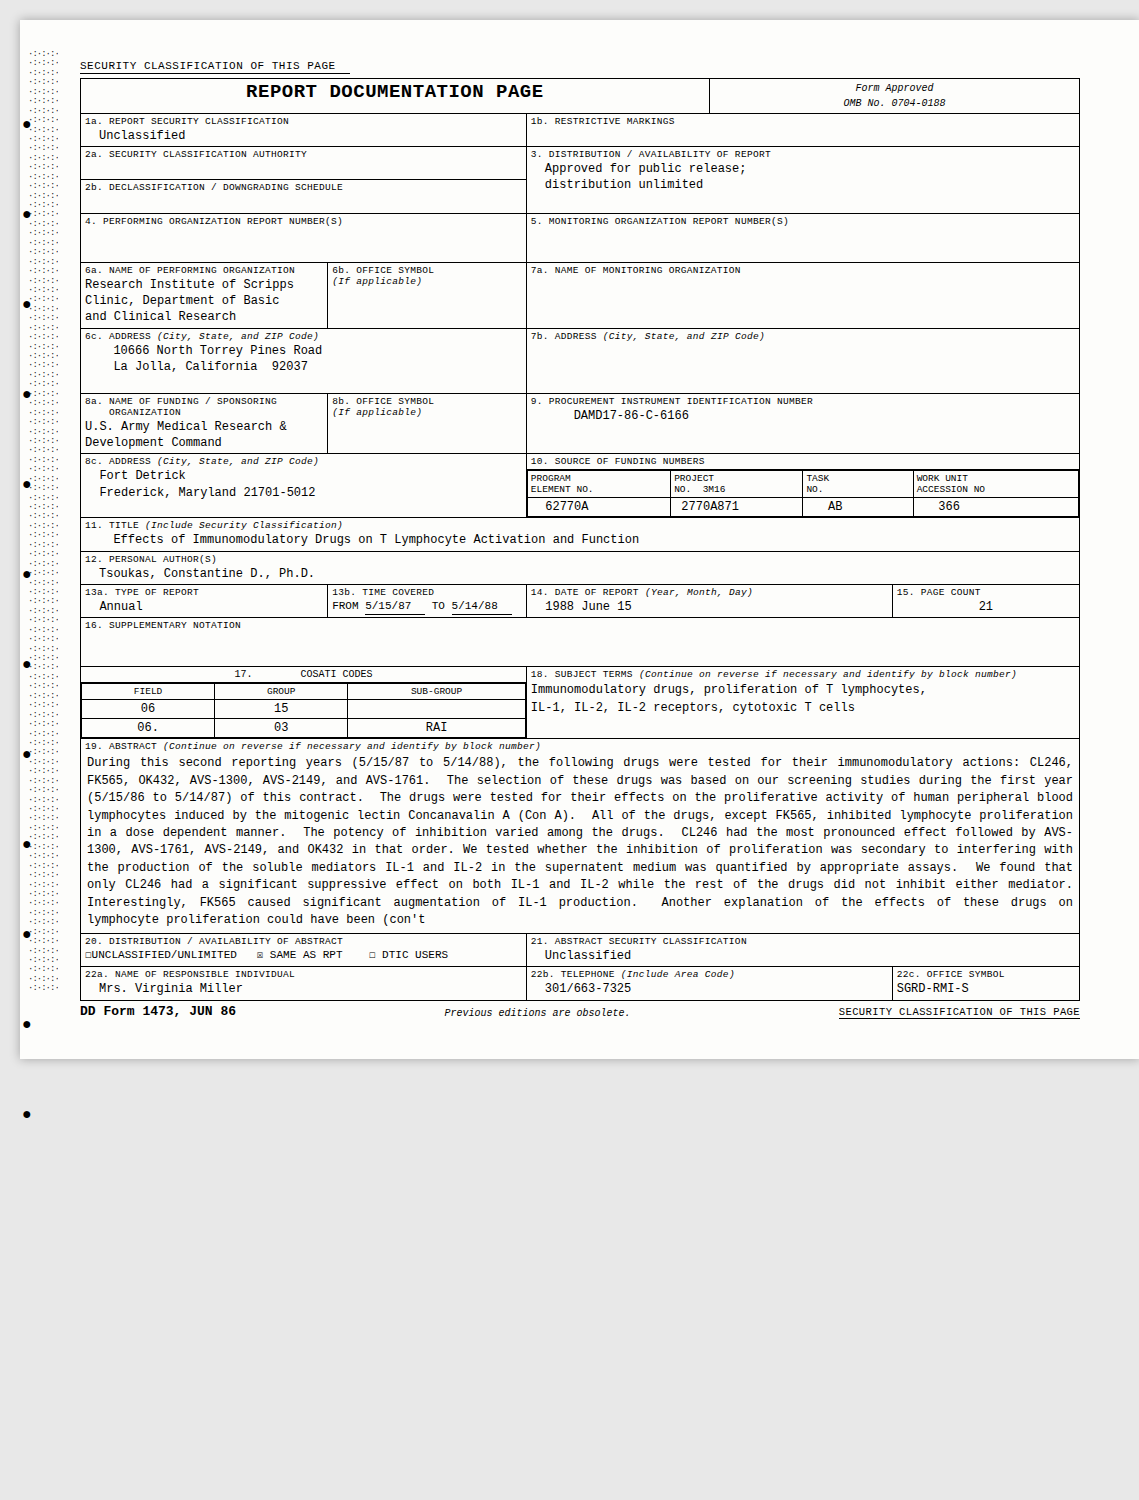·:·:·:·
·:·:·:·
·:·:·:·
·:·:·:·
·:·:·:·
·:·:·:·
·:·:·:·
·:·:·:·
·:·:·:·
·:·:·:·
·:·:·:·
·:·:·:·
·:·:·:·
·:·:·:·
·:·:·:·
·:·:·:·
·:·:·:·
·:·:·:·
·:·:·:·
·:·:·:·
·:·:·:·
·:·:·:·
·:·:·:·
·:·:·:·
·:·:·:·
·:·:·:·
·:·:·:·
·:·:·:·
·:·:·:·
·:·:·:·
·:·:·:·
·:·:·:·
·:·:·:·
·:·:·:·
·:·:·:·
·:·:·:·
·:·:·:·
·:·:·:·
·:·:·:·
·:·:·:·
·:·:·:·
·:·:·:·
·:·:·:·
·:·:·:·
·:·:·:·
·:·:·:·
·:·:·:·
·:·:·:·
·:·:·:·
·:·:·:·
·:·:·:·
·:·:·:·
·:·:·:·
·:·:·:·
·:·:·:·
·:·:·:·
·:·:·:·
·:·:·:·
·:·:·:·
·:·:·:·
·:·:·:·
·:·:·:·
·:·:·:·
·:·:·:·
·:·:·:·
·:·:·:·
·:·:·:·
·:·:·:·
·:·:·:·
·:·:·:·
·:·:·:·
·:·:·:·
·:·:·:·
·:·:·:·
·:·:·:·
·:·:·:·
·:·:·:·
·:·:·:·
·:·:·:·
·:·:·:·
·:·:·:·
·:·:·:·
·:·:·:·
·:·:·:·
·:·:·:·
·:·:·:·
·:·:·:·
·:·:·:·
·:·:·:·
·:·:·:·
·:·:·:·
·:·:·:·
·:·:·:·
·:·:·:·
·:·:·:·
·:·:·:·
·:·:·:·
·:·:·:·
·:·:·:·
·:·:·:·
●
●
●
●
●
●
●
●
●
●
●
●
SECURITY CLASSIFICATION OF THIS PAGE
| REPORT DOCUMENTATION PAGE | Form Approved OMB No. 0704-0188 |
| 1a. REPORT SECURITY CLASSIFICATION Unclassified | 1b. RESTRICTIVE MARKINGS |
| 2a. SECURITY CLASSIFICATION AUTHORITY | 3. DISTRIBUTION / AVAILABILITY OF REPORT Approved for public release; distribution unlimited |
| 2b. DECLASSIFICATION / DOWNGRADING SCHEDULE |
| 4. PERFORMING ORGANIZATION REPORT NUMBER(S) | 5. MONITORING ORGANIZATION REPORT NUMBER(S) |
| 6a. NAME OF PERFORMING ORGANIZATION Research Institute of Scripps Clinic, Department of Basic and Clinical Research | 6b. OFFICE SYMBOL (If applicable) | 7a. NAME OF MONITORING ORGANIZATION |
| 6c. ADDRESS (City, State, and ZIP Code) 10666 North Torrey Pines Road La Jolla, California 92037 | 7b. ADDRESS (City, State, and ZIP Code) |
| 8a. NAME OF FUNDING / SPONSORING ORGANIZATION U.S. Army Medical Research & Development Command | 8b. OFFICE SYMBOL (If applicable) | 9. PROCUREMENT INSTRUMENT IDENTIFICATION NUMBER DAMD17-86-C-6166 |
| 8c. ADDRESS (City, State, and ZIP Code) Fort Detrick Frederick, Maryland 21701-5012 | 10. SOURCE OF FUNDING NUMBERS / PROGRAM ELEMENT NO. / PROJECT NO. 3M16 / TASK NO. / WORK UNIT ACCESSION NO / / 62770A / 2770A871 / AB / 366 / |
| 11. TITLE (Include Security Classification) Effects of Immunomodulatory Drugs on T Lymphocyte Activation and Function |
| 12. PERSONAL AUTHOR(S) Tsoukas, Constantine D., Ph.D. |
| 13a. TYPE OF REPORT Annual | 13b. TIME COVERED FROM 5/15/87 TO 5/14/88 | 14. DATE OF REPORT (Year, Month, Day) 1988 June 15 | 15. PAGE COUNT 21 |
| 16. SUPPLEMENTARY NOTATION |
| 17. COSATI CODES / FIELD / GROUP / SUB-GROUP / / 06 / 15 / / / 06. / 03 / RAI / | 18. SUBJECT TERMS (Continue on reverse if necessary and identify by block number) Immunomodulatory drugs, proliferation of T lymphocytes, IL-1, IL-2, IL-2 receptors, cytotoxic T cells |
| 19. ABSTRACT (Continue on reverse if necessary and identify by block number) During this second reporting years (5/15/87 to 5/14/88), the following drugs were tested for their immunomodulatory actions: CL246, FK565, OK432, AVS-1300, AVS-2149, and AVS-1761. The selection of these drugs was based on our screening studies during the first year (5/15/86 to 5/14/87) of this contract. The drugs were tested for their effects on the proliferative activity of human peripheral blood lymphocytes induced by the mitogenic lectin Concanavalin A (Con A). All of the drugs, except FK565, inhibited lymphocyte proliferation in a dose dependent manner. The potency of inhibition varied among the drugs. CL246 had the most pronounced effect followed by AVS-1300, AVS-1761, AVS-2149, and OK432 in that order. We tested whether the inhibition of proliferation was secondary to interfering with the production of the soluble mediators IL-1 and IL-2 in the supernatent medium was quantified by appropriate assays. We found that only CL246 had a significant suppressive effect on both IL-1 and IL-2 while the rest of the drugs did not inhibit either mediator. Interestingly, FK565 caused significant augmentation of IL-1 production. Another explanation of the effects of these drugs on lymphocyte proliferation could have been (con't |
| 20. DISTRIBUTION / AVAILABILITY OF ABSTRACT ☐UNCLASSIFIED/UNLIMITED ☒ SAME AS RPT ☐ DTIC USERS | 21. ABSTRACT SECURITY CLASSIFICATION Unclassified |
| 22a. NAME OF RESPONSIBLE INDIVIDUAL Mrs. Virginia Miller | 22b. TELEPHONE (Include Area Code) 301/663-7325 | 22c. OFFICE SYMBOL SGRD-RMI-S |
DD Form 1473, JUN 86
Previous editions are obsolete.
SECURITY CLASSIFICATION OF THIS PAGE